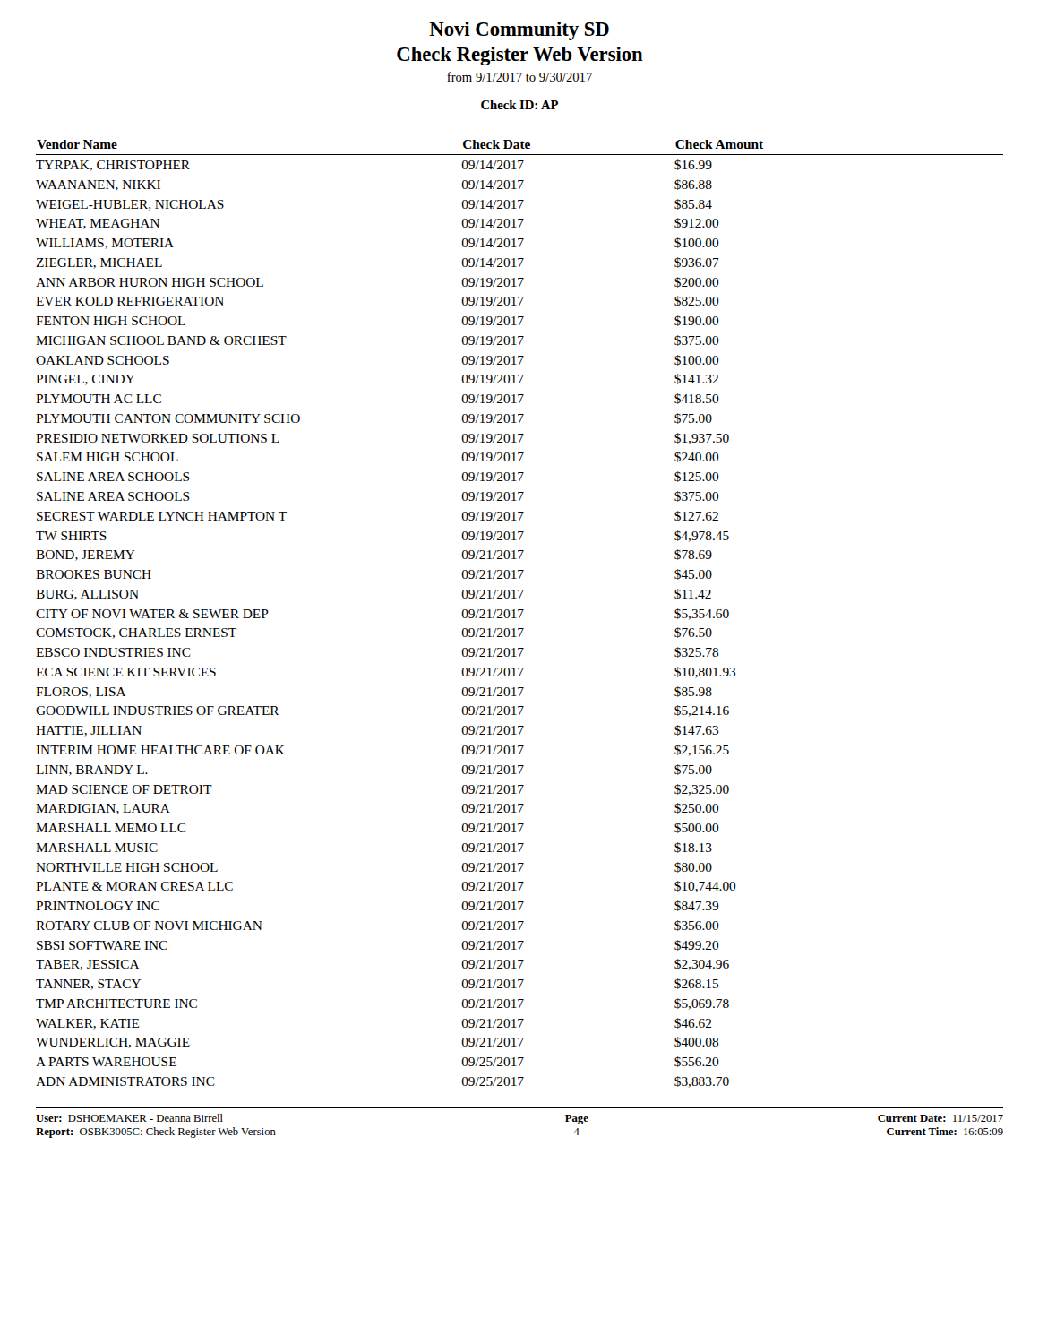Novi Community SD
Check Register Web Version
from 9/1/2017 to 9/30/2017
Check ID: AP
| Vendor Name | Check Date | Check Amount | |
| --- | --- | --- | --- |
| TYRPAK, CHRISTOPHER | 09/14/2017 | $16.99 | |
| WAANANEN, NIKKI | 09/14/2017 | $86.88 | |
| WEIGEL-HUBLER, NICHOLAS | 09/14/2017 | $85.84 | |
| WHEAT, MEAGHAN | 09/14/2017 | $912.00 | |
| WILLIAMS, MOTERIA | 09/14/2017 | $100.00 | |
| ZIEGLER, MICHAEL | 09/14/2017 | $936.07 | |
| ANN ARBOR HURON HIGH SCHOOL | 09/19/2017 | $200.00 | |
| EVER KOLD REFRIGERATION | 09/19/2017 | $825.00 | |
| FENTON HIGH SCHOOL | 09/19/2017 | $190.00 | |
| MICHIGAN SCHOOL BAND & ORCHEST | 09/19/2017 | $375.00 | |
| OAKLAND SCHOOLS | 09/19/2017 | $100.00 | |
| PINGEL, CINDY | 09/19/2017 | $141.32 | |
| PLYMOUTH AC LLC | 09/19/2017 | $418.50 | |
| PLYMOUTH CANTON COMMUNITY SCHO | 09/19/2017 | $75.00 | |
| PRESIDIO NETWORKED SOLUTIONS L | 09/19/2017 | $1,937.50 | |
| SALEM HIGH SCHOOL | 09/19/2017 | $240.00 | |
| SALINE AREA SCHOOLS | 09/19/2017 | $125.00 | |
| SALINE AREA SCHOOLS | 09/19/2017 | $375.00 | |
| SECREST WARDLE LYNCH HAMPTON T | 09/19/2017 | $127.62 | |
| TW SHIRTS | 09/19/2017 | $4,978.45 | |
| BOND, JEREMY | 09/21/2017 | $78.69 | |
| BROOKES BUNCH | 09/21/2017 | $45.00 | |
| BURG, ALLISON | 09/21/2017 | $11.42 | |
| CITY OF NOVI WATER & SEWER DEP | 09/21/2017 | $5,354.60 | |
| COMSTOCK, CHARLES ERNEST | 09/21/2017 | $76.50 | |
| EBSCO INDUSTRIES INC | 09/21/2017 | $325.78 | |
| ECA SCIENCE KIT SERVICES | 09/21/2017 | $10,801.93 | |
| FLOROS, LISA | 09/21/2017 | $85.98 | |
| GOODWILL INDUSTRIES OF GREATER | 09/21/2017 | $5,214.16 | |
| HATTIE, JILLIAN | 09/21/2017 | $147.63 | |
| INTERIM HOME HEALTHCARE OF OAK | 09/21/2017 | $2,156.25 | |
| LINN, BRANDY L. | 09/21/2017 | $75.00 | |
| MAD SCIENCE OF DETROIT | 09/21/2017 | $2,325.00 | |
| MARDIGIAN, LAURA | 09/21/2017 | $250.00 | |
| MARSHALL MEMO LLC | 09/21/2017 | $500.00 | |
| MARSHALL MUSIC | 09/21/2017 | $18.13 | |
| NORTHVILLE HIGH SCHOOL | 09/21/2017 | $80.00 | |
| PLANTE & MORAN CRESA LLC | 09/21/2017 | $10,744.00 | |
| PRINTNOLOGY INC | 09/21/2017 | $847.39 | |
| ROTARY CLUB OF NOVI MICHIGAN | 09/21/2017 | $356.00 | |
| SBSI SOFTWARE INC | 09/21/2017 | $499.20 | |
| TABER, JESSICA | 09/21/2017 | $2,304.96 | |
| TANNER, STACY | 09/21/2017 | $268.15 | |
| TMP ARCHITECTURE INC | 09/21/2017 | $5,069.78 | |
| WALKER, KATIE | 09/21/2017 | $46.62 | |
| WUNDERLICH, MAGGIE | 09/21/2017 | $400.08 | |
| A PARTS WAREHOUSE | 09/25/2017 | $556.20 | |
| ADN ADMINISTRATORS INC | 09/25/2017 | $3,883.70 | |
User: DSHOEMAKER - Deanna Birrell
Report: OSBK3005C: Check Register Web Version
Page
4
Current Date: 11/15/2017
Current Time: 16:05:09